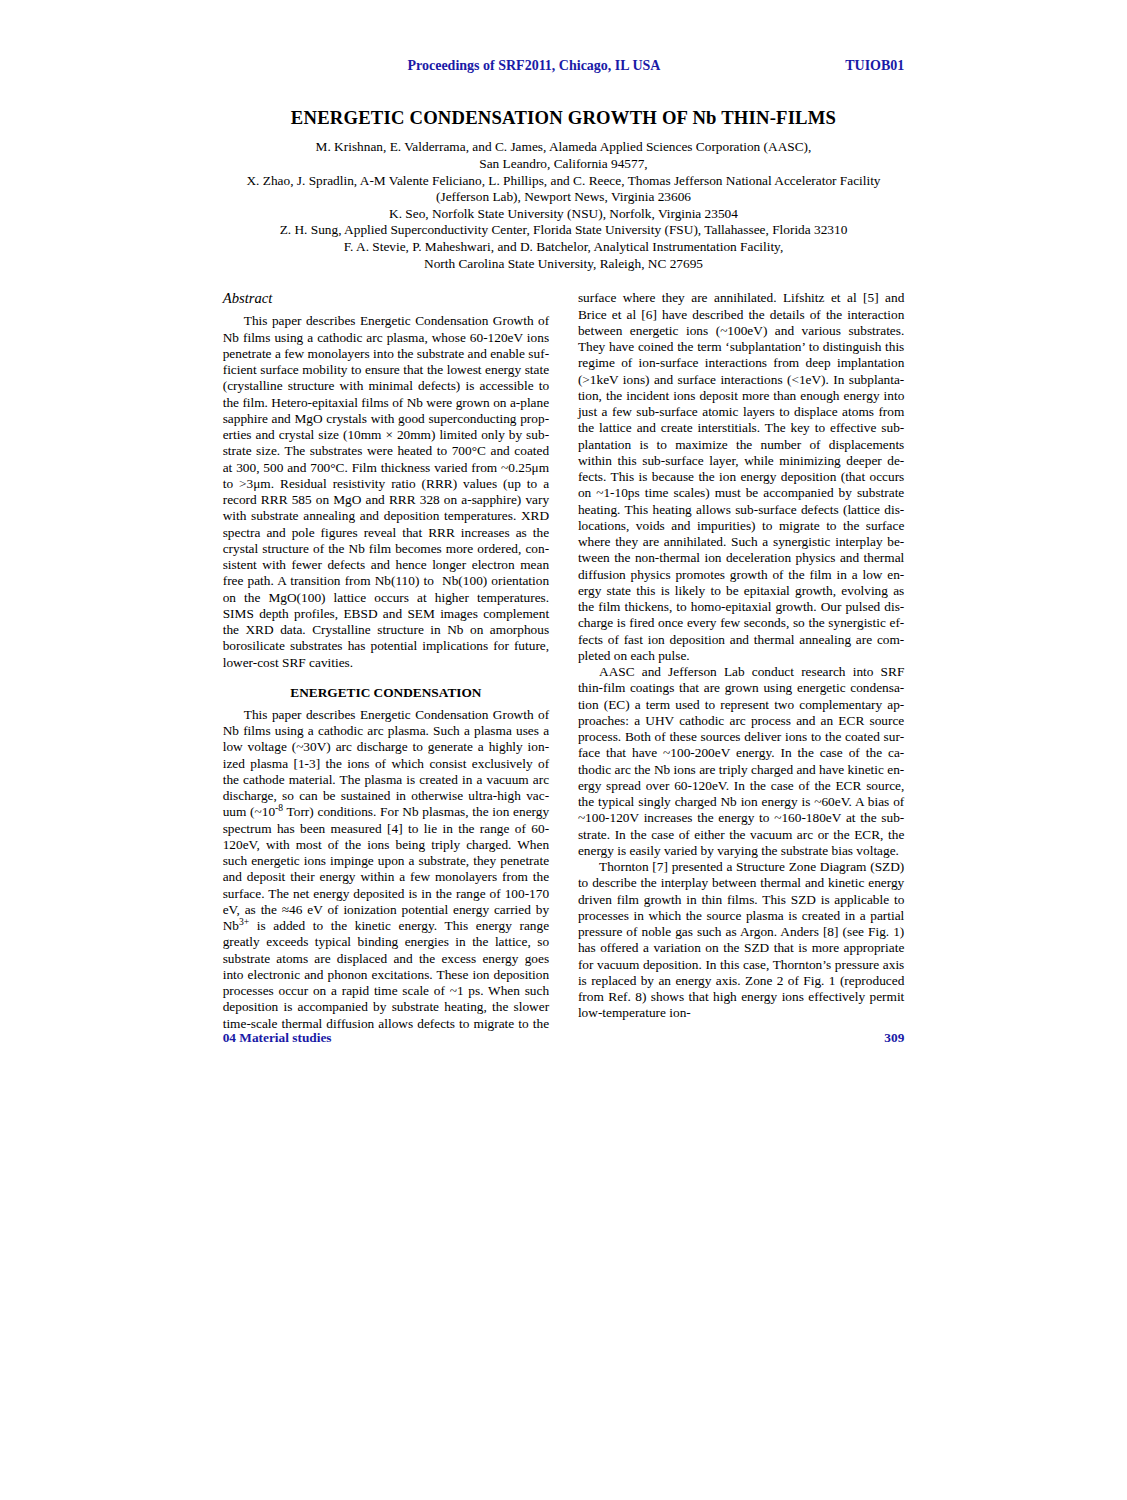Proceedings of SRF2011, Chicago, IL USA
TUIOB01
ENERGETIC CONDENSATION GROWTH OF Nb THIN-FILMS
M. Krishnan, E. Valderrama, and C. James, Alameda Applied Sciences Corporation (AASC),
San Leandro, California 94577,
X. Zhao, J. Spradlin, A-M Valente Feliciano, L. Phillips, and C. Reece, Thomas Jefferson National Accelerator Facility
(Jefferson Lab), Newport News, Virginia 23606
K. Seo, Norfolk State University (NSU), Norfolk, Virginia 23504
Z. H. Sung, Applied Superconductivity Center, Florida State University (FSU), Tallahassee, Florida 32310
F. A. Stevie, P. Maheshwari, and D. Batchelor, Analytical Instrumentation Facility,
North Carolina State University, Raleigh, NC 27695
Abstract
This paper describes Energetic Condensation Growth of Nb films using a cathodic arc plasma, whose 60-120eV ions penetrate a few monolayers into the substrate and enable sufficient surface mobility to ensure that the lowest energy state (crystalline structure with minimal defects) is accessible to the film. Hetero-epitaxial films of Nb were grown on a-plane sapphire and MgO crystals with good superconducting properties and crystal size (10mm × 20mm) limited only by substrate size. The substrates were heated to 700°C and coated at 300, 500 and 700°C. Film thickness varied from ~0.25μm to >3μm. Residual resistivity ratio (RRR) values (up to a record RRR 585 on MgO and RRR 328 on a-sapphire) vary with substrate annealing and deposition temperatures. XRD spectra and pole figures reveal that RRR increases as the crystal structure of the Nb film becomes more ordered, consistent with fewer defects and hence longer electron mean free path. A transition from Nb(110) to Nb(100) orientation on the MgO(100) lattice occurs at higher temperatures. SIMS depth profiles, EBSD and SEM images complement the XRD data. Crystalline structure in Nb on amorphous borosilicate substrates has potential implications for future, lower-cost SRF cavities.
Energetic Condensation
This paper describes Energetic Condensation Growth of Nb films using a cathodic arc plasma. Such a plasma uses a low voltage (~30V) arc discharge to generate a highly ionized plasma [1-3] the ions of which consist exclusively of the cathode material. The plasma is created in a vacuum arc discharge, so can be sustained in otherwise ultra-high vacuum (~10-8 Torr) conditions. For Nb plasmas, the ion energy spectrum has been measured [4] to lie in the range of 60-120eV, with most of the ions being triply charged. When such energetic ions impinge upon a substrate, they penetrate and deposit their energy within a few monolayers from the surface. The net energy deposited is in the range of 100-170 eV, as the ≈46 eV of ionization potential energy carried by Nb3+ is added to the kinetic energy. This energy range greatly exceeds typical binding energies in the lattice, so substrate atoms are displaced and the excess energy goes into electronic and phonon excitations. These ion deposition processes occur on a rapid time scale of ~1 ps. When such deposition is accompanied by substrate heating, the slower time-scale thermal diffusion allows defects to migrate to the surface where they are annihilated. Lifshitz et al [5] and Brice et al [6] have described the details of the interaction between energetic ions (~100eV) and various substrates. They have coined the term ‘subplantation’ to distinguish this regime of ion-surface interactions from deep implantation (>1keV ions) and surface interactions (<1eV). In subplantation, the incident ions deposit more than enough energy into just a few sub-surface atomic layers to displace atoms from the lattice and create interstitials. The key to effective subplantation is to maximize the number of displacements within this sub-surface layer, while minimizing deeper defects. This is because the ion energy deposition (that occurs on ~1-10ps time scales) must be accompanied by substrate heating. This heating allows sub-surface defects (lattice dislocations, voids and impurities) to migrate to the surface where they are annihilated. Such a synergistic interplay between the non-thermal ion deceleration physics and thermal diffusion physics promotes growth of the film in a low energy state this is likely to be epitaxial growth, evolving as the film thickens, to homo-epitaxial growth. Our pulsed discharge is fired once every few seconds, so the synergistic effects of fast ion deposition and thermal annealing are completed on each pulse.
AASC and Jefferson Lab conduct research into SRF thin-film coatings that are grown using energetic condensation (EC) a term used to represent two complementary approaches: a UHV cathodic arc process and an ECR source process. Both of these sources deliver ions to the coated surface that have ~100-200eV energy. In the case of the cathodic arc the Nb ions are triply charged and have kinetic energy spread over 60-120eV. In the case of the ECR source, the typical singly charged Nb ion energy is ~60eV. A bias of ~100-120V increases the energy to ~160-180eV at the substrate. In the case of either the vacuum arc or the ECR, the energy is easily varied by varying the substrate bias voltage.
Thornton [7] presented a Structure Zone Diagram (SZD) to describe the interplay between thermal and kinetic energy driven film growth in thin films. This SZD is applicable to processes in which the source plasma is created in a partial pressure of noble gas such as Argon. Anders [8] (see Fig. 1) has offered a variation on the SZD that is more appropriate for vacuum deposition. In this case, Thornton’s pressure axis is replaced by an energy axis. Zone 2 of Fig. 1 (reproduced from Ref. 8) shows that high energy ions effectively permit low-temperature ion-
04 Material studies
309